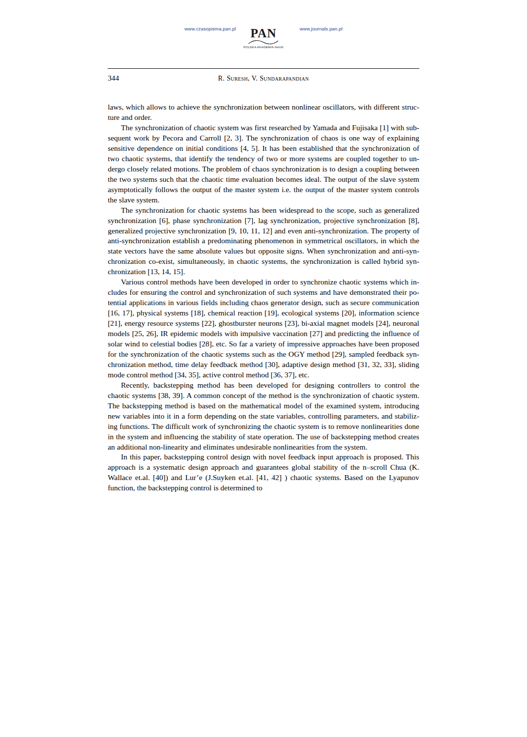www.czasopisma.pan.pl www.journals.pan.pl
PAN
POLSKA AKADEMIA NAUK
344
R. Suresh, V. Sundarapandian
laws, which allows to achieve the synchronization between nonlinear oscillators, with different structure and order.
The synchronization of chaotic system was first researched by Yamada and Fujisaka [1] with subsequent work by Pecora and Carroll [2, 3]. The synchronization of chaos is one way of explaining sensitive dependence on initial conditions [4, 5]. It has been established that the synchronization of two chaotic systems, that identify the tendency of two or more systems are coupled together to undergo closely related motions. The problem of chaos synchronization is to design a coupling between the two systems such that the chaotic time evaluation becomes ideal. The output of the slave system asymptotically follows the output of the master system i.e. the output of the master system controls the slave system.
The synchronization for chaotic systems has been widespread to the scope, such as generalized synchronization [6], phase synchronization [7], lag synchronization, projective synchronization [8], generalized projective synchronization [9, 10, 11, 12] and even anti-synchronization. The property of anti-synchronization establish a predominating phenomenon in symmetrical oscillators, in which the state vectors have the same absolute values but opposite signs. When synchronization and anti-synchronization co-exist, simultaneously, in chaotic systems, the synchronization is called hybrid synchronization [13, 14, 15].
Various control methods have been developed in order to synchronize chaotic systems which includes for ensuring the control and synchronization of such systems and have demonstrated their potential applications in various fields including chaos generator design, such as secure communication [16, 17], physical systems [18], chemical reaction [19], ecological systems [20], information science [21], energy resource systems [22], ghostburster neurons [23], bi-axial magnet models [24], neuronal models [25, 26], IR epidemic models with impulsive vaccination [27] and predicting the influence of solar wind to celestial bodies [28], etc. So far a variety of impressive approaches have been proposed for the synchronization of the chaotic systems such as the OGY method [29], sampled feedback synchronization method, time delay feedback method [30], adaptive design method [31, 32, 33], sliding mode control method [34, 35], active control method [36, 37], etc.
Recently, backstepping method has been developed for designing controllers to control the chaotic systems [38, 39]. A common concept of the method is the synchronization of chaotic system. The backstepping method is based on the mathematical model of the examined system, introducing new variables into it in a form depending on the state variables, controlling parameters, and stabilizing functions. The difficult work of synchronizing the chaotic system is to remove nonlinearities done in the system and influencing the stability of state operation. The use of backstepping method creates an additional non-linearity and eliminates undesirable nonlinearities from the system.
In this paper, backstepping control design with novel feedback input approach is proposed. This approach is a systematic design approach and guarantees global stability of the n–scroll Chua (K. Wallace et.al. [40]) and Lur’e (J.Suyken et.al. [41, 42] ) chaotic systems. Based on the Lyapunov function, the backstepping control is determined to